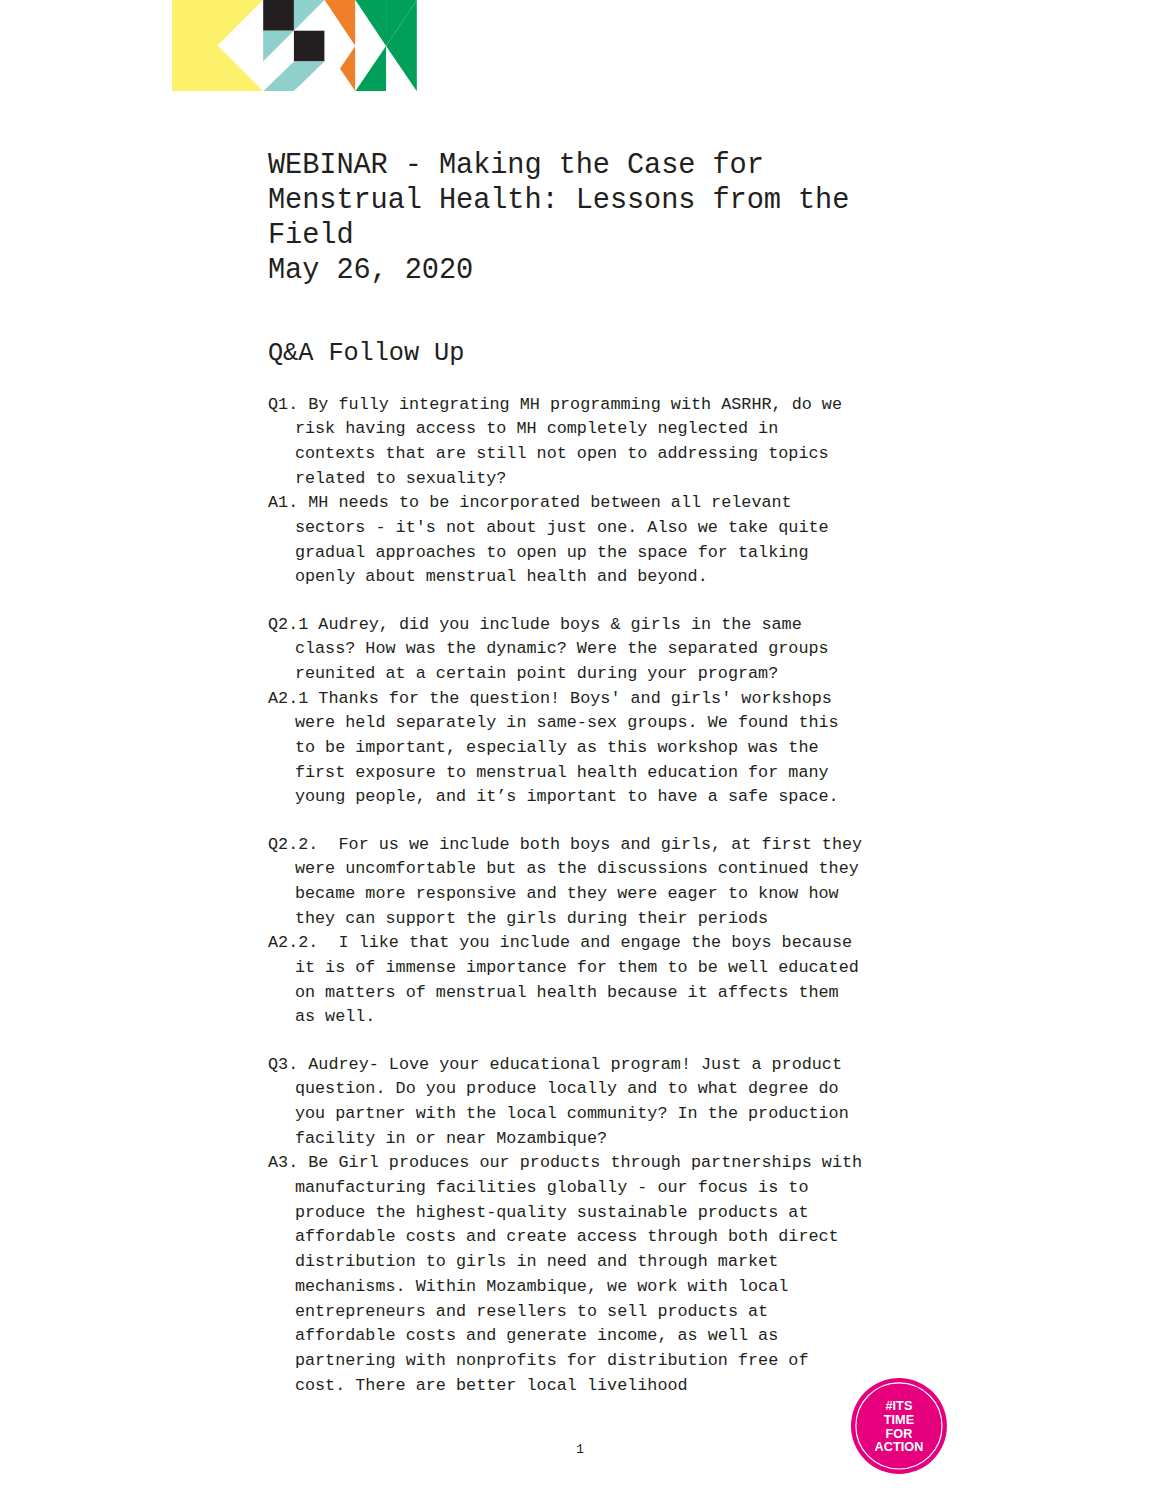WEBINAR - Making the Case for Menstrual Health: Lessons from the FieldMay 26, 2020
Q&A Follow Up
Q1. By fully integrating MH programming with ASRHR, do we risk having access to MH completely neglected in contexts that are still not open to addressing topics related to sexuality?
A1. MH needs to be incorporated between all relevant sectors - it's not about just one. Also we take quite gradual approaches to open up the space for talking openly about menstrual health and beyond.
Q2.1 Audrey, did you include boys & girls in the same class? How was the dynamic? Were the separated groups reunited at a certain point during your program?
A2.1 Thanks for the question! Boys' and girls' workshops were held separately in same-sex groups. We found this to be important, especially as this workshop was the first exposure to menstrual health education for many young people, and it’s important to have a safe space.
Q2.2. For us we include both boys and girls, at first they were uncomfortable but as the discussions continued they became more responsive and they were eager to know how they can support the girls during their periods
A2.2. I like that you include and engage the boys because it is of immense importance for them to be well educated on matters of menstrual health because it affects them as well.
Q3. Audrey- Love your educational program! Just a product question. Do you produce locally and to what degree do you partner with the local community? In the production facility in or near Mozambique?
A3. Be Girl produces our products through partnerships with manufacturing facilities globally - our focus is to produce the highest-quality sustainable products at affordable costs and create access through both direct distribution to girls in need and through market mechanisms. Within Mozambique, we work with local entrepreneurs and resellers to sell products at affordable costs and generate income, as well as partnering with nonprofits for distribution free of cost. There are better local livelihood
1
#ITS TIME FOR ACTION